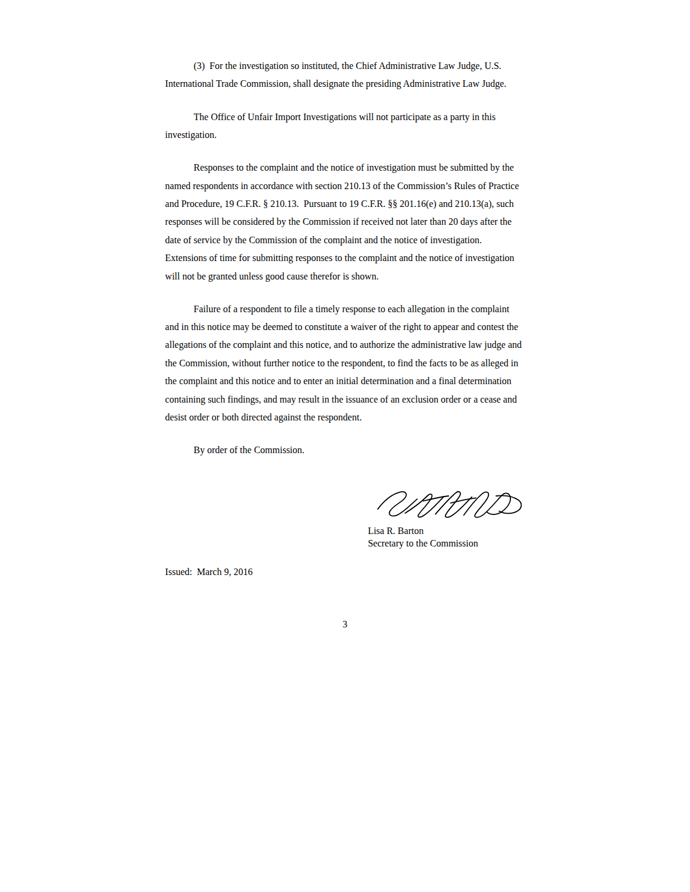(3) For the investigation so instituted, the Chief Administrative Law Judge, U.S. International Trade Commission, shall designate the presiding Administrative Law Judge.
The Office of Unfair Import Investigations will not participate as a party in this investigation.
Responses to the complaint and the notice of investigation must be submitted by the named respondents in accordance with section 210.13 of the Commission’s Rules of Practice and Procedure, 19 C.F.R. § 210.13. Pursuant to 19 C.F.R. §§ 201.16(e) and 210.13(a), such responses will be considered by the Commission if received not later than 20 days after the date of service by the Commission of the complaint and the notice of investigation. Extensions of time for submitting responses to the complaint and the notice of investigation will not be granted unless good cause therefor is shown.
Failure of a respondent to file a timely response to each allegation in the complaint and in this notice may be deemed to constitute a waiver of the right to appear and contest the allegations of the complaint and this notice, and to authorize the administrative law judge and the Commission, without further notice to the respondent, to find the facts to be as alleged in the complaint and this notice and to enter an initial determination and a final determination containing such findings, and may result in the issuance of an exclusion order or a cease and desist order or both directed against the respondent.
By order of the Commission.
Lisa R. Barton
Secretary to the Commission
Issued: March 9, 2016
3